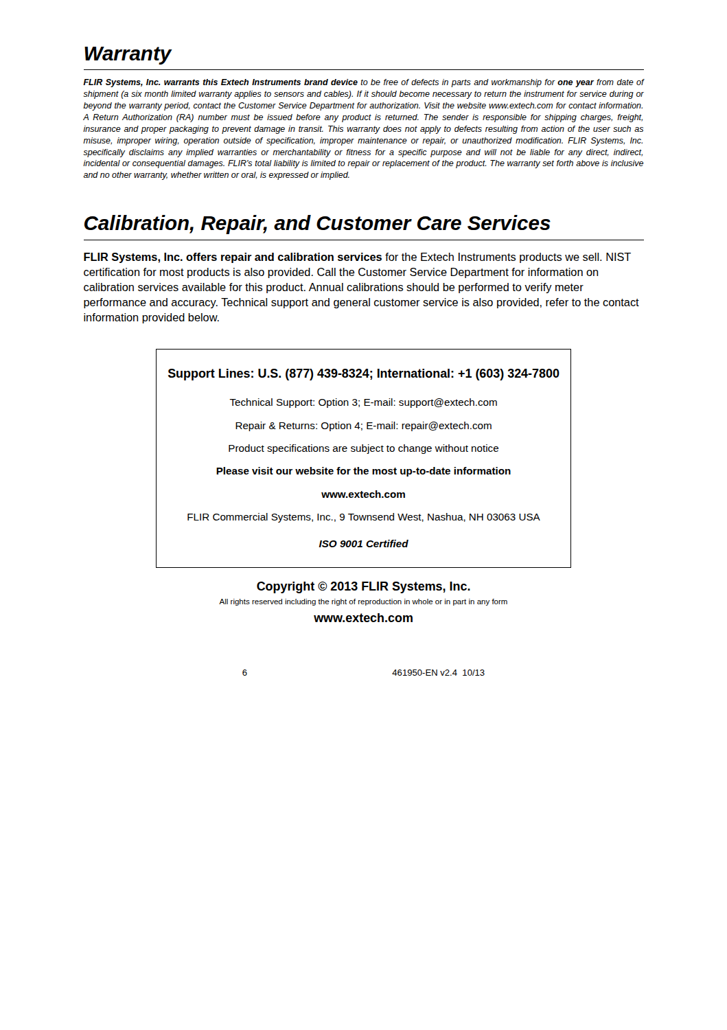Warranty
FLIR Systems, Inc. warrants this Extech Instruments brand device to be free of defects in parts and workmanship for one year from date of shipment (a six month limited warranty applies to sensors and cables). If it should become necessary to return the instrument for service during or beyond the warranty period, contact the Customer Service Department for authorization. Visit the website www.extech.com for contact information. A Return Authorization (RA) number must be issued before any product is returned. The sender is responsible for shipping charges, freight, insurance and proper packaging to prevent damage in transit. This warranty does not apply to defects resulting from action of the user such as misuse, improper wiring, operation outside of specification, improper maintenance or repair, or unauthorized modification. FLIR Systems, Inc. specifically disclaims any implied warranties or merchantability or fitness for a specific purpose and will not be liable for any direct, indirect, incidental or consequential damages. FLIR's total liability is limited to repair or replacement of the product. The warranty set forth above is inclusive and no other warranty, whether written or oral, is expressed or implied.
Calibration, Repair, and Customer Care Services
FLIR Systems, Inc. offers repair and calibration services for the Extech Instruments products we sell. NIST certification for most products is also provided. Call the Customer Service Department for information on calibration services available for this product. Annual calibrations should be performed to verify meter performance and accuracy. Technical support and general customer service is also provided, refer to the contact information provided below.
Support Lines: U.S. (877) 439-8324; International: +1 (603) 324-7800
Technical Support: Option 3; E-mail: support@extech.com
Repair & Returns: Option 4; E-mail: repair@extech.com
Product specifications are subject to change without notice
Please visit our website for the most up-to-date information
www.extech.com
FLIR Commercial Systems, Inc., 9 Townsend West, Nashua, NH 03063 USA
ISO 9001 Certified
Copyright © 2013 FLIR Systems, Inc.
All rights reserved including the right of reproduction in whole or in part in any form
www.extech.com
6 461950-EN v2.4 10/13